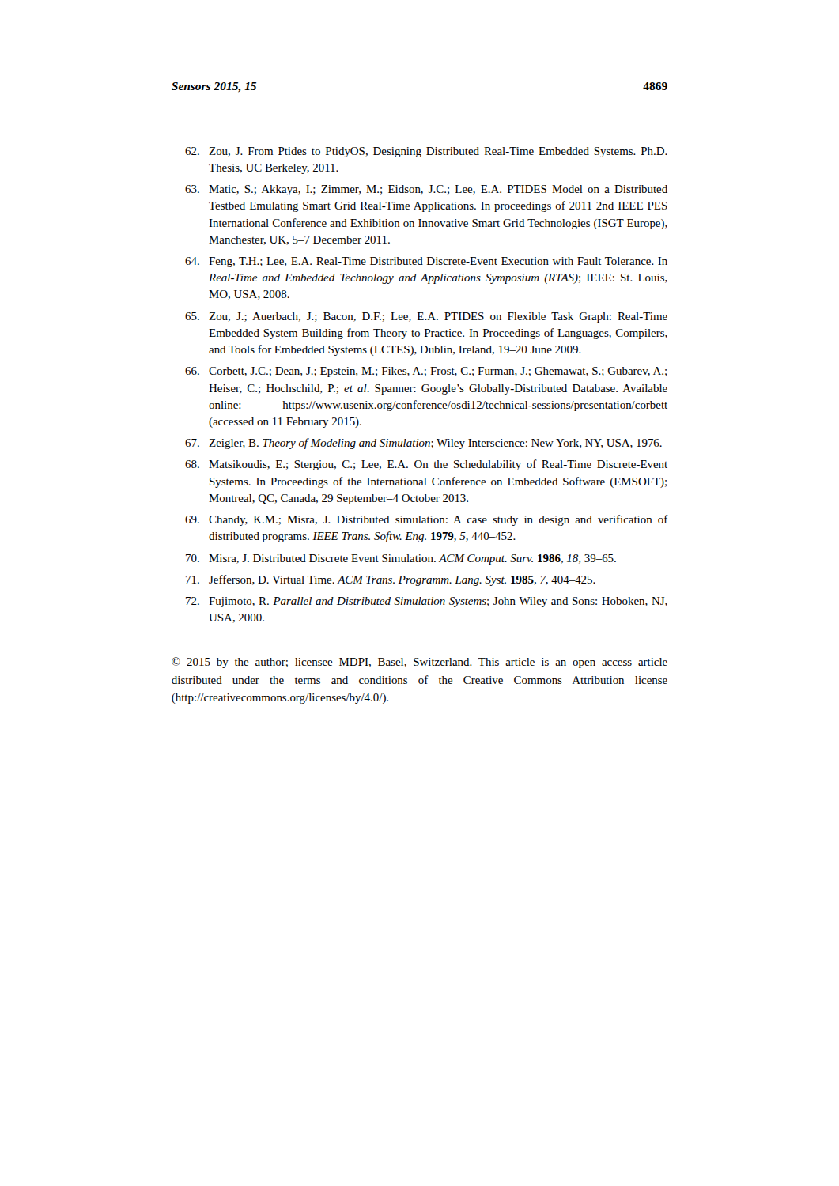Sensors 2015, 15
4869
62. Zou, J. From Ptides to PtidyOS, Designing Distributed Real-Time Embedded Systems. Ph.D. Thesis, UC Berkeley, 2011.
63. Matic, S.; Akkaya, I.; Zimmer, M.; Eidson, J.C.; Lee, E.A. PTIDES Model on a Distributed Testbed Emulating Smart Grid Real-Time Applications. In proceedings of 2011 2nd IEEE PES International Conference and Exhibition on Innovative Smart Grid Technologies (ISGT Europe), Manchester, UK, 5–7 December 2011.
64. Feng, T.H.; Lee, E.A. Real-Time Distributed Discrete-Event Execution with Fault Tolerance. In Real-Time and Embedded Technology and Applications Symposium (RTAS); IEEE: St. Louis, MO, USA, 2008.
65. Zou, J.; Auerbach, J.; Bacon, D.F.; Lee, E.A. PTIDES on Flexible Task Graph: Real-Time Embedded System Building from Theory to Practice. In Proceedings of Languages, Compilers, and Tools for Embedded Systems (LCTES), Dublin, Ireland, 19–20 June 2009.
66. Corbett, J.C.; Dean, J.; Epstein, M.; Fikes, A.; Frost, C.; Furman, J.; Ghemawat, S.; Gubarev, A.; Heiser, C.; Hochschild, P.; et al. Spanner: Google’s Globally-Distributed Database. Available online: https://www.usenix.org/conference/osdi12/technical-sessions/presentation/corbett (accessed on 11 February 2015).
67. Zeigler, B. Theory of Modeling and Simulation; Wiley Interscience: New York, NY, USA, 1976.
68. Matsikoudis, E.; Stergiou, C.; Lee, E.A. On the Schedulability of Real-Time Discrete-Event Systems. In Proceedings of the International Conference on Embedded Software (EMSOFT); Montreal, QC, Canada, 29 September–4 October 2013.
69. Chandy, K.M.; Misra, J. Distributed simulation: A case study in design and verification of distributed programs. IEEE Trans. Softw. Eng. 1979, 5, 440–452.
70. Misra, J. Distributed Discrete Event Simulation. ACM Comput. Surv. 1986, 18, 39–65.
71. Jefferson, D. Virtual Time. ACM Trans. Programm. Lang. Syst. 1985, 7, 404–425.
72. Fujimoto, R. Parallel and Distributed Simulation Systems; John Wiley and Sons: Hoboken, NJ, USA, 2000.
© 2015 by the author; licensee MDPI, Basel, Switzerland. This article is an open access article distributed under the terms and conditions of the Creative Commons Attribution license (http://creativecommons.org/licenses/by/4.0/).